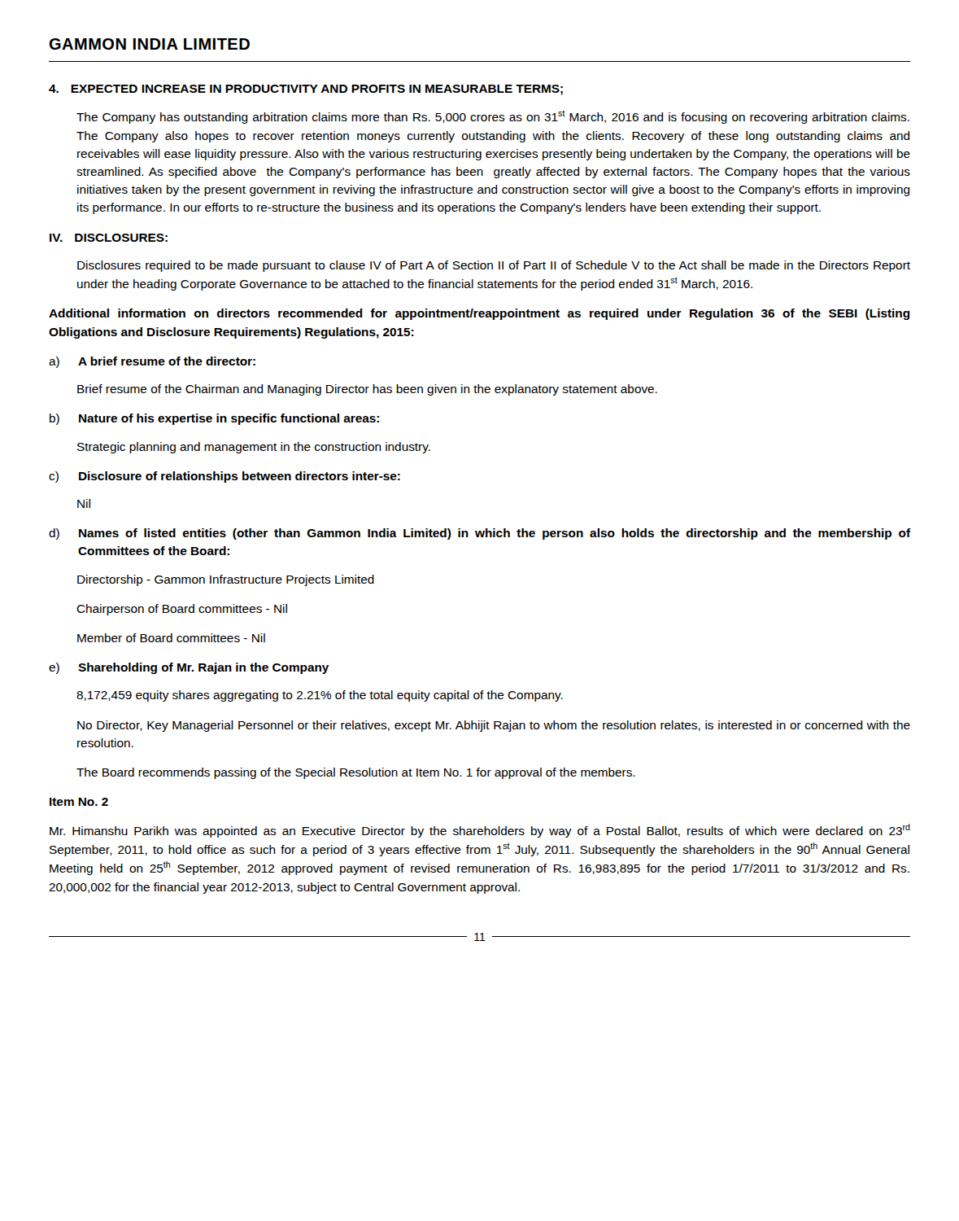GAMMON INDIA LIMITED
4. EXPECTED INCREASE IN PRODUCTIVITY AND PROFITS IN MEASURABLE TERMS;
The Company has outstanding arbitration claims more than Rs. 5,000 crores as on 31st March, 2016 and is focusing on recovering arbitration claims. The Company also hopes to recover retention moneys currently outstanding with the clients. Recovery of these long outstanding claims and receivables will ease liquidity pressure. Also with the various restructuring exercises presently being undertaken by the Company, the operations will be streamlined. As specified above the Company's performance has been greatly affected by external factors. The Company hopes that the various initiatives taken by the present government in reviving the infrastructure and construction sector will give a boost to the Company's efforts in improving its performance. In our efforts to re-structure the business and its operations the Company's lenders have been extending their support.
IV. DISCLOSURES:
Disclosures required to be made pursuant to clause IV of Part A of Section II of Part II of Schedule V to the Act shall be made in the Directors Report under the heading Corporate Governance to be attached to the financial statements for the period ended 31st March, 2016.
Additional information on directors recommended for appointment/reappointment as required under Regulation 36 of the SEBI (Listing Obligations and Disclosure Requirements) Regulations, 2015:
a) A brief resume of the director:
Brief resume of the Chairman and Managing Director has been given in the explanatory statement above.
b) Nature of his expertise in specific functional areas:
Strategic planning and management in the construction industry.
c) Disclosure of relationships between directors inter-se:
Nil
d) Names of listed entities (other than Gammon India Limited) in which the person also holds the directorship and the membership of Committees of the Board:
Directorship - Gammon Infrastructure Projects Limited
Chairperson of Board committees - Nil
Member of Board committees - Nil
e) Shareholding of Mr. Rajan in the Company
8,172,459 equity shares aggregating to 2.21% of the total equity capital of the Company.
No Director, Key Managerial Personnel or their relatives, except Mr. Abhijit Rajan to whom the resolution relates, is interested in or concerned with the resolution.
The Board recommends passing of the Special Resolution at Item No. 1 for approval of the members.
Item No. 2
Mr. Himanshu Parikh was appointed as an Executive Director by the shareholders by way of a Postal Ballot, results of which were declared on 23rd September, 2011, to hold office as such for a period of 3 years effective from 1st July, 2011. Subsequently the shareholders in the 90th Annual General Meeting held on 25th September, 2012 approved payment of revised remuneration of Rs. 16,983,895 for the period 1/7/2011 to 31/3/2012 and Rs. 20,000,002 for the financial year 2012-2013, subject to Central Government approval.
11